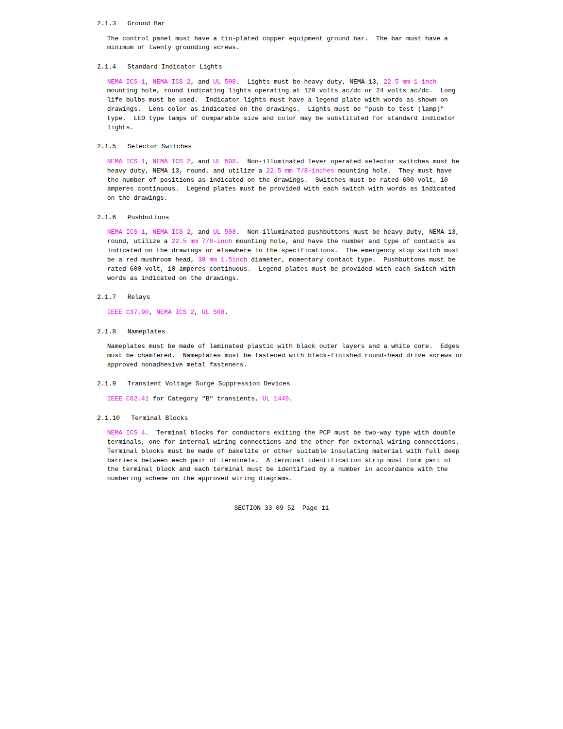2.1.3 Ground Bar
The control panel must have a tin-plated copper equipment ground bar. The bar must have a minimum of twenty grounding screws.
2.1.4 Standard Indicator Lights
NEMA ICS 1, NEMA ICS 2, and UL 508. Lights must be heavy duty, NEMA 13, 22.5 mm 1-inch mounting hole, round indicating lights operating at 120 volts ac/dc or 24 volts ac/dc. Long life bulbs must be used. Indicator lights must have a legend plate with words as shown on drawings. Lens color as indicated on the drawings. Lights must be "push to test (lamp)" type. LED type lamps of comparable size and color may be substituted for standard indicator lights.
2.1.5 Selector Switches
NEMA ICS 1, NEMA ICS 2, and UL 508. Non-illuminated lever operated selector switches must be heavy duty, NEMA 13, round, and utilize a 22.5 mm 7/8-inches mounting hole. They must have the number of positions as indicated on the drawings. Switches must be rated 600 volt, 10 amperes continuous. Legend plates must be provided with each switch with words as indicated on the drawings.
2.1.6 Pushbuttons
NEMA ICS 1, NEMA ICS 2, and UL 508. Non-illuminated pushbuttons must be heavy duty, NEMA 13, round, utilize a 22.5 mm 7/8-inch mounting hole, and have the number and type of contacts as indicated on the drawings or elsewhere in the specifications. The emergency stop switch must be a red mushroom head, 38 mm 1.5inch diameter, momentary contact type. Pushbuttons must be rated 600 volt, 10 amperes continuous. Legend plates must be provided with each switch with words as indicated on the drawings.
2.1.7 Relays
IEEE C37.90, NEMA ICS 2, UL 508.
2.1.8 Nameplates
Nameplates must be made of laminated plastic with black outer layers and a white core. Edges must be chamfered. Nameplates must be fastened with black-finished round-head drive screws or approved nonadhesive metal fasteners.
2.1.9 Transient Voltage Surge Suppression Devices
IEEE C62.41 for Category "B" transients, UL 1449.
2.1.10 Terminal Blocks
NEMA ICS 4. Terminal blocks for conductors exiting the PCP must be two-way type with double terminals, one for internal wiring connections and the other for external wiring connections. Terminal blocks must be made of bakelite or other suitable insulating material with full deep barriers between each pair of terminals. A terminal identification strip must form part of the terminal block and each terminal must be identified by a number in accordance with the numbering scheme on the approved wiring diagrams.
SECTION 33 09 52 Page 11